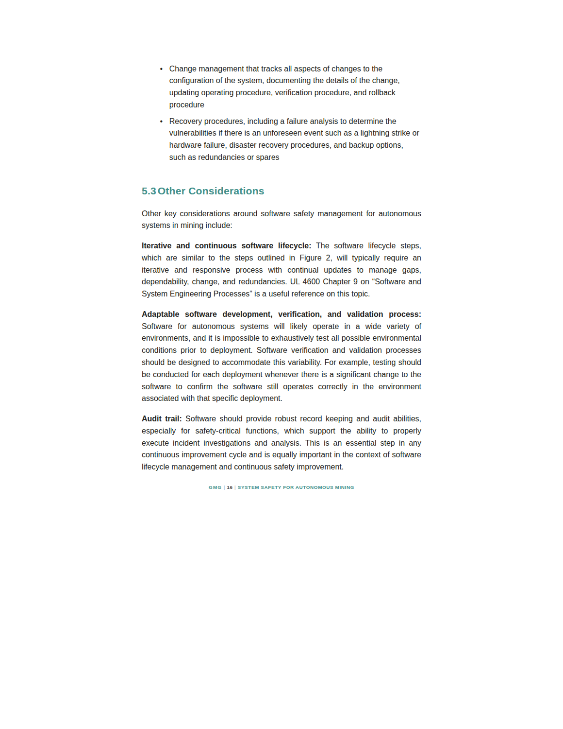Change management that tracks all aspects of changes to the configuration of the system, documenting the details of the change, updating operating procedure, verification procedure, and rollback procedure
Recovery procedures, including a failure analysis to determine the vulnerabilities if there is an unforeseen event such as a lightning strike or hardware failure, disaster recovery procedures, and backup options, such as redundancies or spares
5.3 Other Considerations
Other key considerations around software safety management for autonomous systems in mining include:
Iterative and continuous software lifecycle: The software lifecycle steps, which are similar to the steps outlined in Figure 2, will typically require an iterative and responsive process with continual updates to manage gaps, dependability, change, and redundancies. UL 4600 Chapter 9 on “Software and System Engineering Processes” is a useful reference on this topic.
Adaptable software development, verification, and validation process: Software for autonomous systems will likely operate in a wide variety of environments, and it is impossible to exhaustively test all possible environmental conditions prior to deployment. Software verification and validation processes should be designed to accommodate this variability. For example, testing should be conducted for each deployment whenever there is a significant change to the software to confirm the software still operates correctly in the environment associated with that specific deployment.
Audit trail: Software should provide robust record keeping and audit abilities, especially for safety-critical functions, which support the ability to properly execute incident investigations and analysis. This is an essential step in any continuous improvement cycle and is equally important in the context of software lifecycle management and continuous safety improvement.
GMG|16|SYSTEM SAFETY FOR AUTONOMOUS MINING